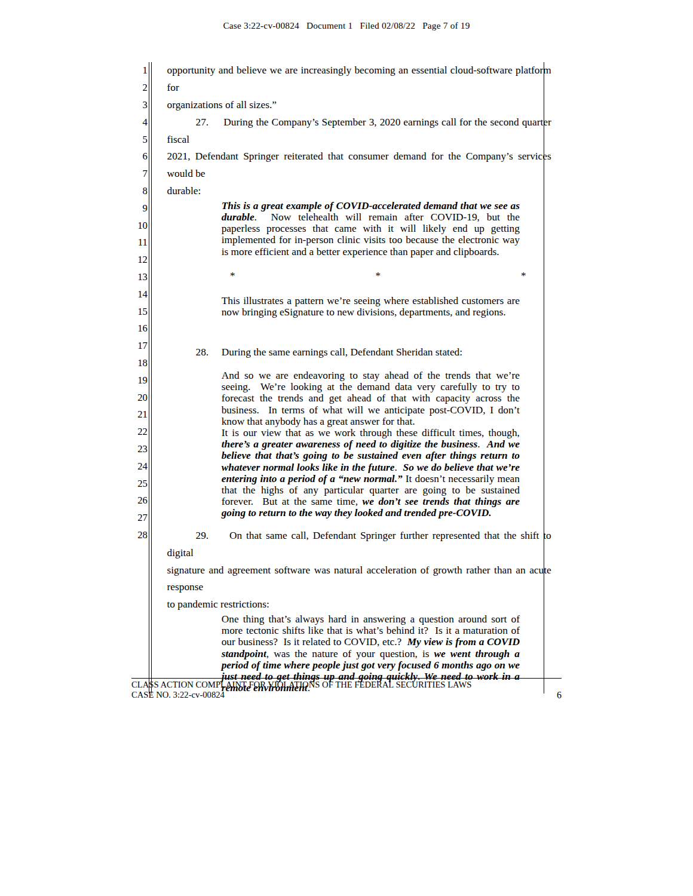Case 3:22-cv-00824 Document 1 Filed 02/08/22 Page 7 of 19
1
2
3
4
5
6
7
8
9
10
11
12
13
14
15
16
17
18
19
20
21
22
23
24
25
26
27
28
opportunity and believe we are increasingly becoming an essential cloud-software platform for
organizations of all sizes.”
27. During the Company’s September 3, 2020 earnings call for the second quarter fiscal
2021, Defendant Springer reiterated that consumer demand for the Company’s services would be
durable:
This is a great example of COVID-accelerated demand that we see as durable. Now telehealth will remain after COVID-19, but the paperless processes that came with it will likely end up getting implemented for in-person clinic visits too because the electronic way is more efficient and a better experience than paper and clipboards.
* * *
This illustrates a pattern we’re seeing where established customers are now bringing eSignature to new divisions, departments, and regions.
28. During the same earnings call, Defendant Sheridan stated:
And so we are endeavoring to stay ahead of the trends that we’re seeing. We’re looking at the demand data very carefully to try to forecast the trends and get ahead of that with capacity across the business. In terms of what will we anticipate post-COVID, I don’t know that anybody has a great answer for that.
It is our view that as we work through these difficult times, though, there’s a greater awareness of need to digitize the business. And we believe that that’s going to be sustained even after things return to whatever normal looks like in the future. So we do believe that we’re entering into a period of a “new normal.” It doesn’t necessarily mean that the highs of any particular quarter are going to be sustained forever. But at the same time, we don’t see trends that things are going to return to the way they looked and trended pre-COVID.
29. On that same call, Defendant Springer further represented that the shift to digital
signature and agreement software was natural acceleration of growth rather than an acute response
to pandemic restrictions:
One thing that’s always hard in answering a question around sort of more tectonic shifts like that is what’s behind it? Is it a maturation of our business? Is it related to COVID, etc.? My view is from a COVID standpoint, was the nature of your question, is we went through a period of time where people just got very focused 6 months ago on we just need to get things up and going quickly. We need to work in a remote environment.
CLASS ACTION COMPLAINT FOR VIOLATIONS OF THE FEDERAL SECURITIES LAWS
CASE NO. 3:22-cv-00824 6